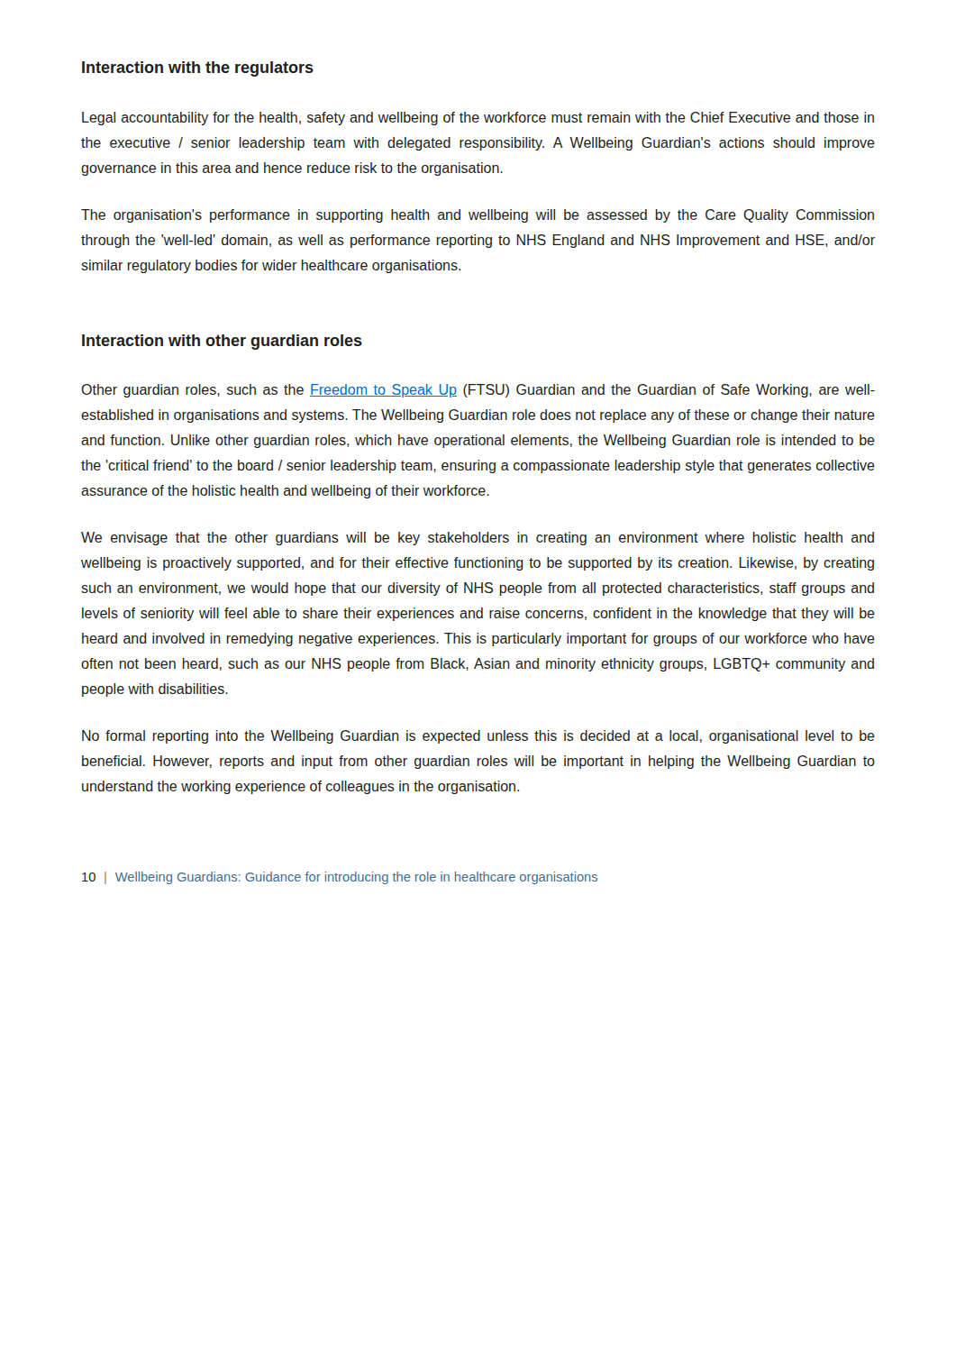Interaction with the regulators
Legal accountability for the health, safety and wellbeing of the workforce must remain with the Chief Executive and those in the executive / senior leadership team with delegated responsibility. A Wellbeing Guardian's actions should improve governance in this area and hence reduce risk to the organisation.
The organisation's performance in supporting health and wellbeing will be assessed by the Care Quality Commission through the 'well-led' domain, as well as performance reporting to NHS England and NHS Improvement and HSE, and/or similar regulatory bodies for wider healthcare organisations.
Interaction with other guardian roles
Other guardian roles, such as the Freedom to Speak Up (FTSU) Guardian and the Guardian of Safe Working, are well-established in organisations and systems. The Wellbeing Guardian role does not replace any of these or change their nature and function. Unlike other guardian roles, which have operational elements, the Wellbeing Guardian role is intended to be the 'critical friend' to the board / senior leadership team, ensuring a compassionate leadership style that generates collective assurance of the holistic health and wellbeing of their workforce.
We envisage that the other guardians will be key stakeholders in creating an environment where holistic health and wellbeing is proactively supported, and for their effective functioning to be supported by its creation. Likewise, by creating such an environment, we would hope that our diversity of NHS people from all protected characteristics, staff groups and levels of seniority will feel able to share their experiences and raise concerns, confident in the knowledge that they will be heard and involved in remedying negative experiences. This is particularly important for groups of our workforce who have often not been heard, such as our NHS people from Black, Asian and minority ethnicity groups, LGBTQ+ community and people with disabilities.
No formal reporting into the Wellbeing Guardian is expected unless this is decided at a local, organisational level to be beneficial. However, reports and input from other guardian roles will be important in helping the Wellbeing Guardian to understand the working experience of colleagues in the organisation.
10|Wellbeing Guardians: Guidance for introducing the role in healthcare organisations